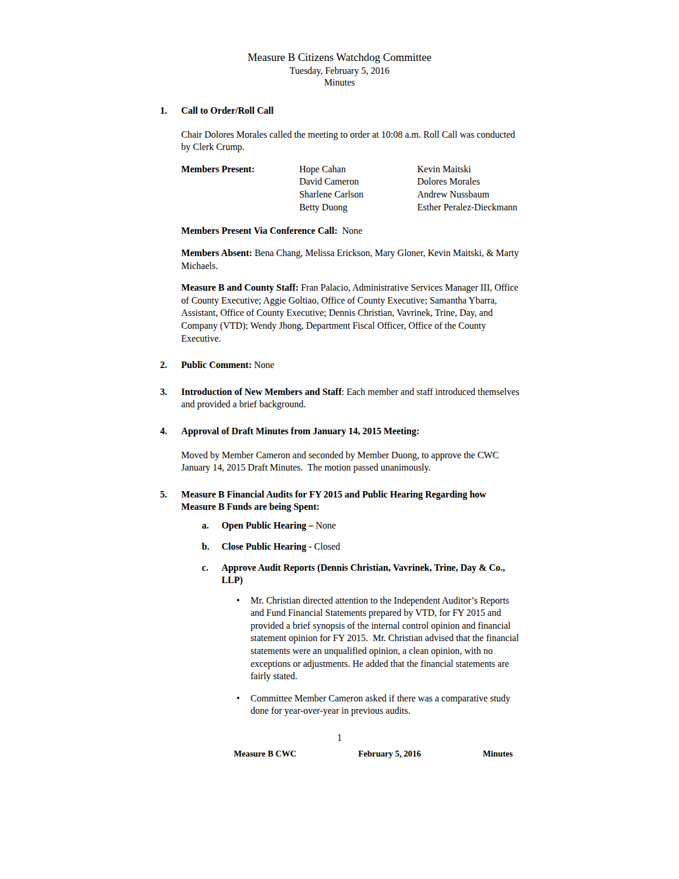Measure B Citizens Watchdog Committee
Tuesday, February 5, 2016
Minutes
Call to Order/Roll Call
Chair Dolores Morales called the meeting to order at 10:08 a.m. Roll Call was conducted by Clerk Crump.
Members Present:
Hope Cahan
Kevin Maitski
David Cameron
Dolores Morales
Sharlene Carlson
Andrew Nussbaum
Betty Duong
Esther Peralez-Dieckmann
Members Present Via Conference Call: None
Members Absent: Bena Chang, Melissa Erickson, Mary Gloner, Kevin Maitski, & Marty Michaels.
Measure B and County Staff: Fran Palacio, Administrative Services Manager III, Office of County Executive; Aggie Goltiao, Office of County Executive; Samantha Ybarra, Assistant, Office of County Executive; Dennis Christian, Vavrinek, Trine, Day, and Company (VTD); Wendy Jhong, Department Fiscal Officer, Office of the County Executive.
Public Comment: None
Introduction of New Members and Staff: Each member and staff introduced themselves and provided a brief background.
Approval of Draft Minutes from January 14, 2015 Meeting:
Moved by Member Cameron and seconded by Member Duong, to approve the CWC January 14, 2015 Draft Minutes. The motion passed unanimously.
Measure B Financial Audits for FY 2015 and Public Hearing Regarding how Measure B Funds are being Spent:
Open Public Hearing – None
Close Public Hearing - Closed
Approve Audit Reports (Dennis Christian, Vavrinek, Trine, Day & Co., LLP)
Mr. Christian directed attention to the Independent Auditor’s Reports and Fund Financial Statements prepared by VTD, for FY 2015 and provided a brief synopsis of the internal control opinion and financial statement opinion for FY 2015. Mr. Christian advised that the financial statements were an unqualified opinion, a clean opinion, with no exceptions or adjustments. He added that the financial statements are fairly stated.
Committee Member Cameron asked if there was a comparative study done for year-over-year in previous audits.
1
Measure B CWC February 5, 2016 Minutes